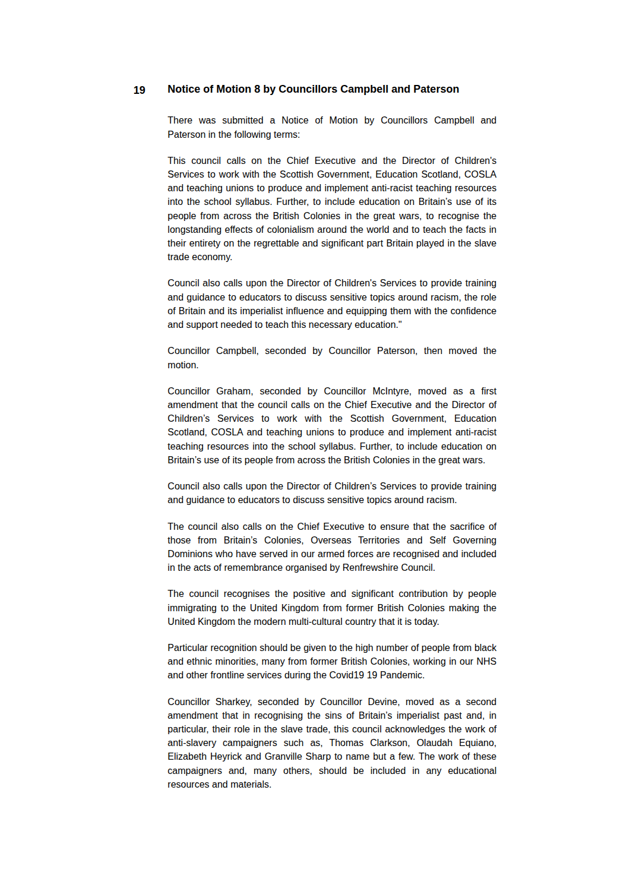19
Notice of Motion 8 by Councillors Campbell and Paterson
There was submitted a Notice of Motion by Councillors Campbell and Paterson in the following terms:
This council calls on the Chief Executive and the Director of Children's Services to work with the Scottish Government, Education Scotland, COSLA and teaching unions to produce and implement anti-racist teaching resources into the school syllabus. Further, to include education on Britain’s use of its people from across the British Colonies in the great wars, to recognise the longstanding effects of colonialism around the world and to teach the facts in their entirety on the regrettable and significant part Britain played in the slave trade economy.
Council also calls upon the Director of Children's Services to provide training and guidance to educators to discuss sensitive topics around racism, the role of Britain and its imperialist influence and equipping them with the confidence and support needed to teach this necessary education."
Councillor Campbell, seconded by Councillor Paterson, then moved the motion.
Councillor Graham, seconded by Councillor McIntyre, moved as a first amendment that the council calls on the Chief Executive and the Director of Children’s Services to work with the Scottish Government, Education Scotland, COSLA and teaching unions to produce and implement anti-racist teaching resources into the school syllabus. Further, to include education on Britain’s use of its people from across the British Colonies in the great wars.
Council also calls upon the Director of Children’s Services to provide training and guidance to educators to discuss sensitive topics around racism.
The council also calls on the Chief Executive to ensure that the sacrifice of those from Britain’s Colonies, Overseas Territories and Self Governing Dominions who have served in our armed forces are recognised and included in the acts of remembrance organised by Renfrewshire Council.
The council recognises the positive and significant contribution by people immigrating to the United Kingdom from former British Colonies making the United Kingdom the modern multi-cultural country that it is today.
Particular recognition should be given to the high number of people from black and ethnic minorities, many from former British Colonies, working in our NHS and other frontline services during the Covid19 19 Pandemic.
Councillor Sharkey, seconded by Councillor Devine, moved as a second amendment that in recognising the sins of Britain’s imperialist past and, in particular, their role in the slave trade, this council acknowledges the work of anti-slavery campaigners such as, Thomas Clarkson, Olaudah Equiano, Elizabeth Heyrick and Granville Sharp to name but a few. The work of these campaigners and, many others, should be included in any educational resources and materials.